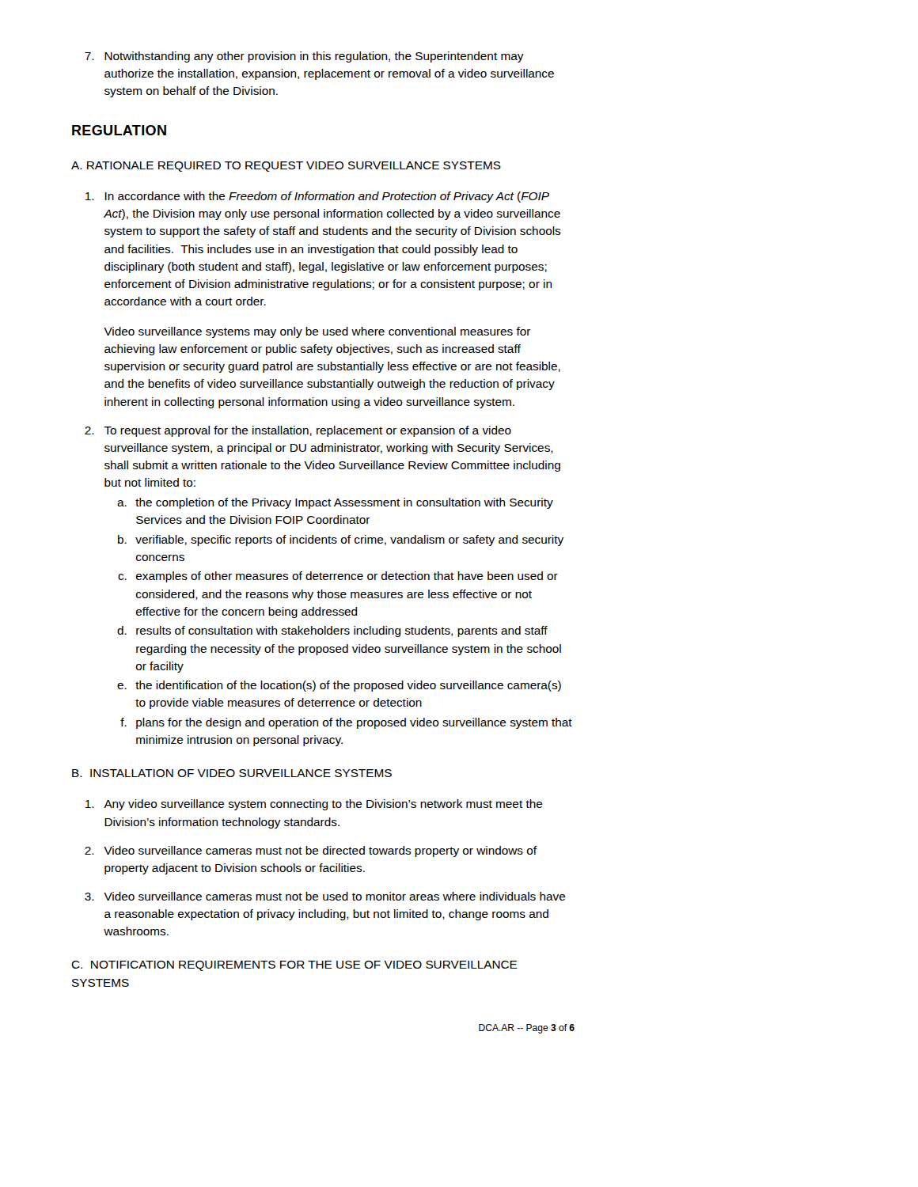Notwithstanding any other provision in this regulation, the Superintendent may authorize the installation, expansion, replacement or removal of a video surveillance system on behalf of the Division.
REGULATION
A. RATIONALE REQUIRED TO REQUEST VIDEO SURVEILLANCE SYSTEMS
In accordance with the Freedom of Information and Protection of Privacy Act (FOIP Act), the Division may only use personal information collected by a video surveillance system to support the safety of staff and students and the security of Division schools and facilities. This includes use in an investigation that could possibly lead to disciplinary (both student and staff), legal, legislative or law enforcement purposes; enforcement of Division administrative regulations; or for a consistent purpose; or in accordance with a court order.
Video surveillance systems may only be used where conventional measures for achieving law enforcement or public safety objectives, such as increased staff supervision or security guard patrol are substantially less effective or are not feasible, and the benefits of video surveillance substantially outweigh the reduction of privacy inherent in collecting personal information using a video surveillance system.
To request approval for the installation, replacement or expansion of a video surveillance system, a principal or DU administrator, working with Security Services, shall submit a written rationale to the Video Surveillance Review Committee including but not limited to:
the completion of the Privacy Impact Assessment in consultation with Security Services and the Division FOIP Coordinator
verifiable, specific reports of incidents of crime, vandalism or safety and security concerns
examples of other measures of deterrence or detection that have been used or considered, and the reasons why those measures are less effective or not effective for the concern being addressed
results of consultation with stakeholders including students, parents and staff regarding the necessity of the proposed video surveillance system in the school or facility
the identification of the location(s) of the proposed video surveillance camera(s) to provide viable measures of deterrence or detection
plans for the design and operation of the proposed video surveillance system that minimize intrusion on personal privacy.
B. INSTALLATION OF VIDEO SURVEILLANCE SYSTEMS
Any video surveillance system connecting to the Division’s network must meet the Division’s information technology standards.
Video surveillance cameras must not be directed towards property or windows of property adjacent to Division schools or facilities.
Video surveillance cameras must not be used to monitor areas where individuals have a reasonable expectation of privacy including, but not limited to, change rooms and washrooms.
C. NOTIFICATION REQUIREMENTS FOR THE USE OF VIDEO SURVEILLANCE SYSTEMS
DCA.AR -- Page 3 of 6